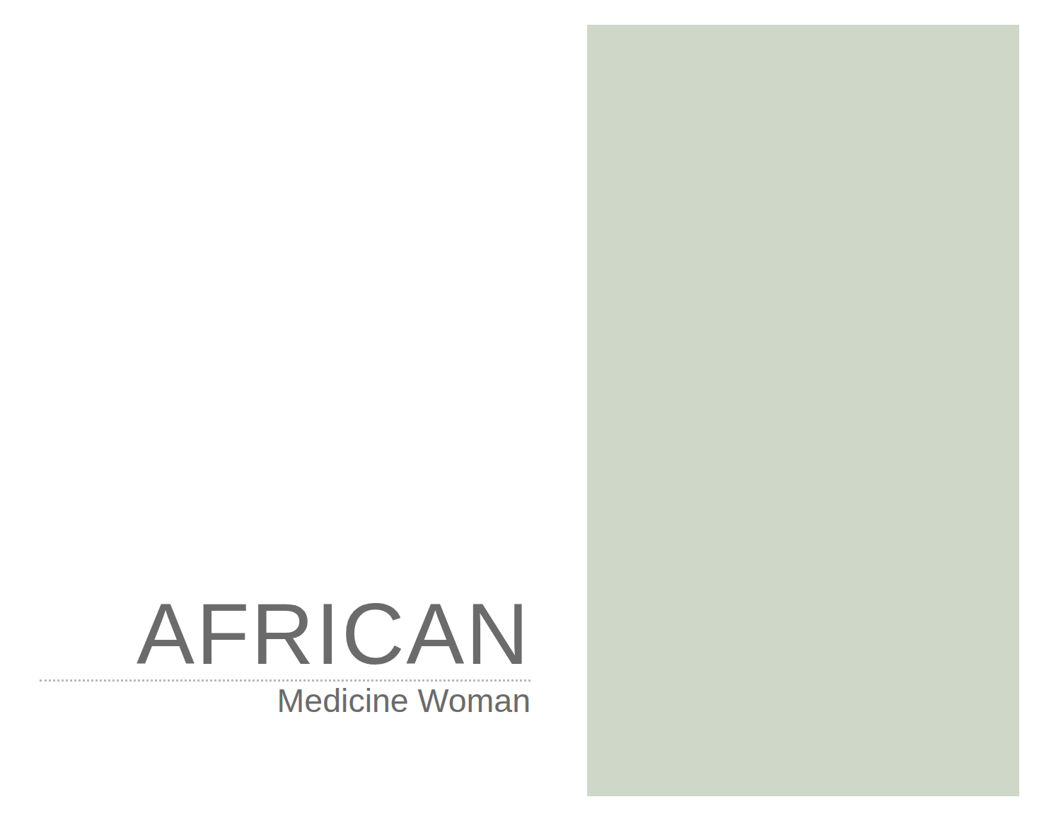AFRICAN
Medicine Woman